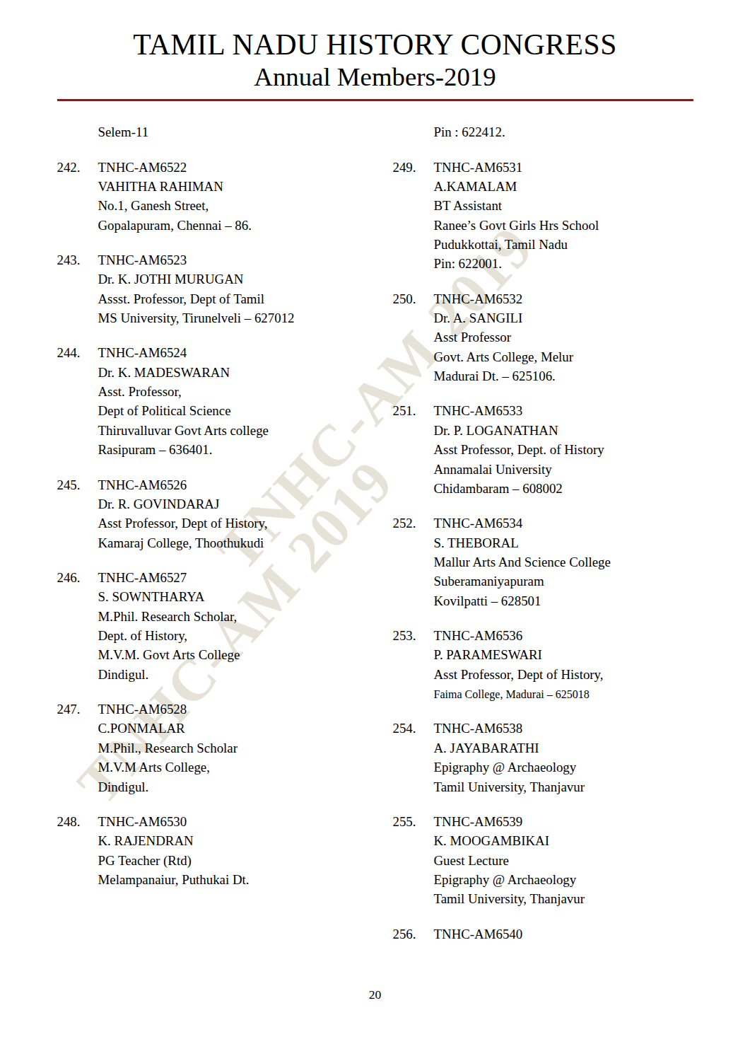TAMIL NADU HISTORY CONGRESS
Annual Members-2019
TNHC-AM 2019
TNHC-AM 2019
Selem-11
242.
TNHC-AM6522
VAHITHA RAHIMAN
No.1, Ganesh Street,
Gopalapuram, Chennai – 86.
243.
TNHC-AM6523
Dr. K. JOTHI MURUGAN
Assst. Professor, Dept of Tamil
MS University, Tirunelveli – 627012
244.
TNHC-AM6524
Dr. K. MADESWARAN
Asst. Professor,
Dept of Political Science
Thiruvalluvar Govt Arts college
Rasipuram – 636401.
245.
TNHC-AM6526
Dr. R. GOVINDARAJ
Asst Professor, Dept of History,
Kamaraj College, Thoothukudi
246.
TNHC-AM6527
S. SOWNTHARYA
M.Phil. Research Scholar,
Dept. of History,
M.V.M. Govt Arts College
Dindigul.
247.
TNHC-AM6528
C.PONMALAR
M.Phil., Research Scholar
M.V.M Arts College,
Dindigul.
248.
TNHC-AM6530
K. RAJENDRAN
PG Teacher (Rtd)
Melampanaiur, Puthukai Dt.
Pin : 622412.
249.
TNHC-AM6531
A.KAMALAM
BT Assistant
Ranee’s Govt Girls Hrs School
Pudukkottai, Tamil Nadu
Pin: 622001.
250.
TNHC-AM6532
Dr. A. SANGILI
Asst Professor
Govt. Arts College, Melur
Madurai Dt. – 625106.
251.
TNHC-AM6533
Dr. P. LOGANATHAN
Asst Professor, Dept. of History
Annamalai University
Chidambaram – 608002
252.
TNHC-AM6534
S. THEBORAL
Mallur Arts And Science College
Suberamaniyapuram
Kovilpatti – 628501
253.
TNHC-AM6536
P. PARAMESWARI
Asst Professor, Dept of History,
Faima College, Madurai – 625018
254.
TNHC-AM6538
A. JAYABARATHI
Epigraphy @ Archaeology
Tamil University, Thanjavur
255.
TNHC-AM6539
K. MOOGAMBIKAI
Guest Lecture
Epigraphy @ Archaeology
Tamil University, Thanjavur
256.
TNHC-AM6540
20